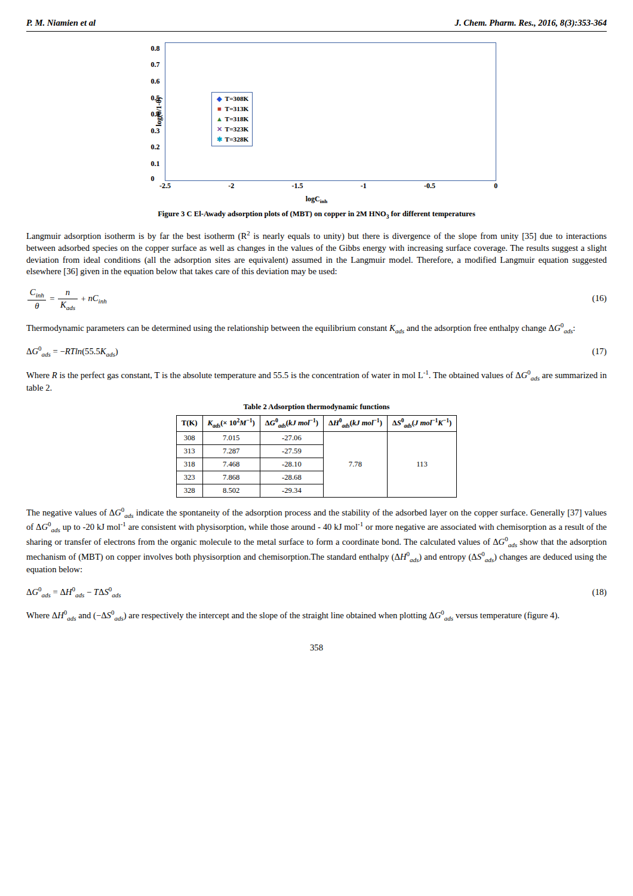P. M. Niamien et al
J. Chem. Pharm. Res., 2016, 8(3):353-364
log(θ/1-θ)
0.8
0.7
0.6
0.5
0.4
0.3
0.2
0.1
0
-2.5
-2
-1.5
-1
-0.5
0
◆T=308K
■T=313K
▲T=318K
✕T=323K
✱T=328K
logCinh
Figure 3 C El-Awady adsorption plots of (MBT) on copper in 2M HNO3 for different temperatures
Langmuir adsorption isotherm is by far the best isotherm (R2 is nearly equals to unity) but there is divergence of the slope from unity [35] due to interactions between adsorbed species on the copper surface as well as changes in the values of the Gibbs energy with increasing surface coverage. The results suggest a slight deviation from ideal conditions (all the adsorption sites are equivalent) assumed in the Langmuir model. Therefore, a modified Langmuir equation suggested elsewhere [36] given in the equation below that takes care of this deviation may be used:
Cinh θ = nKads + nCinh
(16)
Thermodynamic parameters can be determined using the relationship between the equilibrium constant Kads and the adsorption free enthalpy change ΔG0ads:
ΔG0ads = −RTln(55.5Kads)
(17)
Where R is the perfect gas constant, T is the absolute temperature and 55.5 is the concentration of water in mol L-1. The obtained values of ΔG0ads are summarized in table 2.
Table 2 Adsorption thermodynamic functions
| T(K) | K ads (× 10 2 M −1 ) | Δ G 0 ads ( kJ mol −1 ) | Δ H 0 ads ( kJ mol −1 ) | Δ S 0 ads ( J mol −1 K −1 ) |
| --- | --- | --- | --- | --- |
| 308 | 7.015 | -27.06 | 7.78 | 113 |
| 313 | 7.287 | -27.59 |
| 318 | 7.468 | -28.10 |
| 323 | 7.868 | -28.68 |
| 328 | 8.502 | -29.34 |
The negative values of ΔG0ads indicate the spontaneity of the adsorption process and the stability of the adsorbed layer on the copper surface. Generally [37] values of ΔG0ads up to -20 kJ mol-1 are consistent with physisorption, while those around - 40 kJ mol-1 or more negative are associated with chemisorption as a result of the sharing or transfer of electrons from the organic molecule to the metal surface to form a coordinate bond. The calculated values of ΔG0ads show that the adsorption mechanism of (MBT) on copper involves both physisorption and chemisorption.The standard enthalpy (ΔH0ads) and entropy (ΔS0ads) changes are deduced using the equation below:
ΔG0ads = ΔH0ads − TΔS0ads
(18)
Where ΔH0ads and (−ΔS0ads) are respectively the intercept and the slope of the straight line obtained when plotting ΔG0ads versus temperature (figure 4).
358